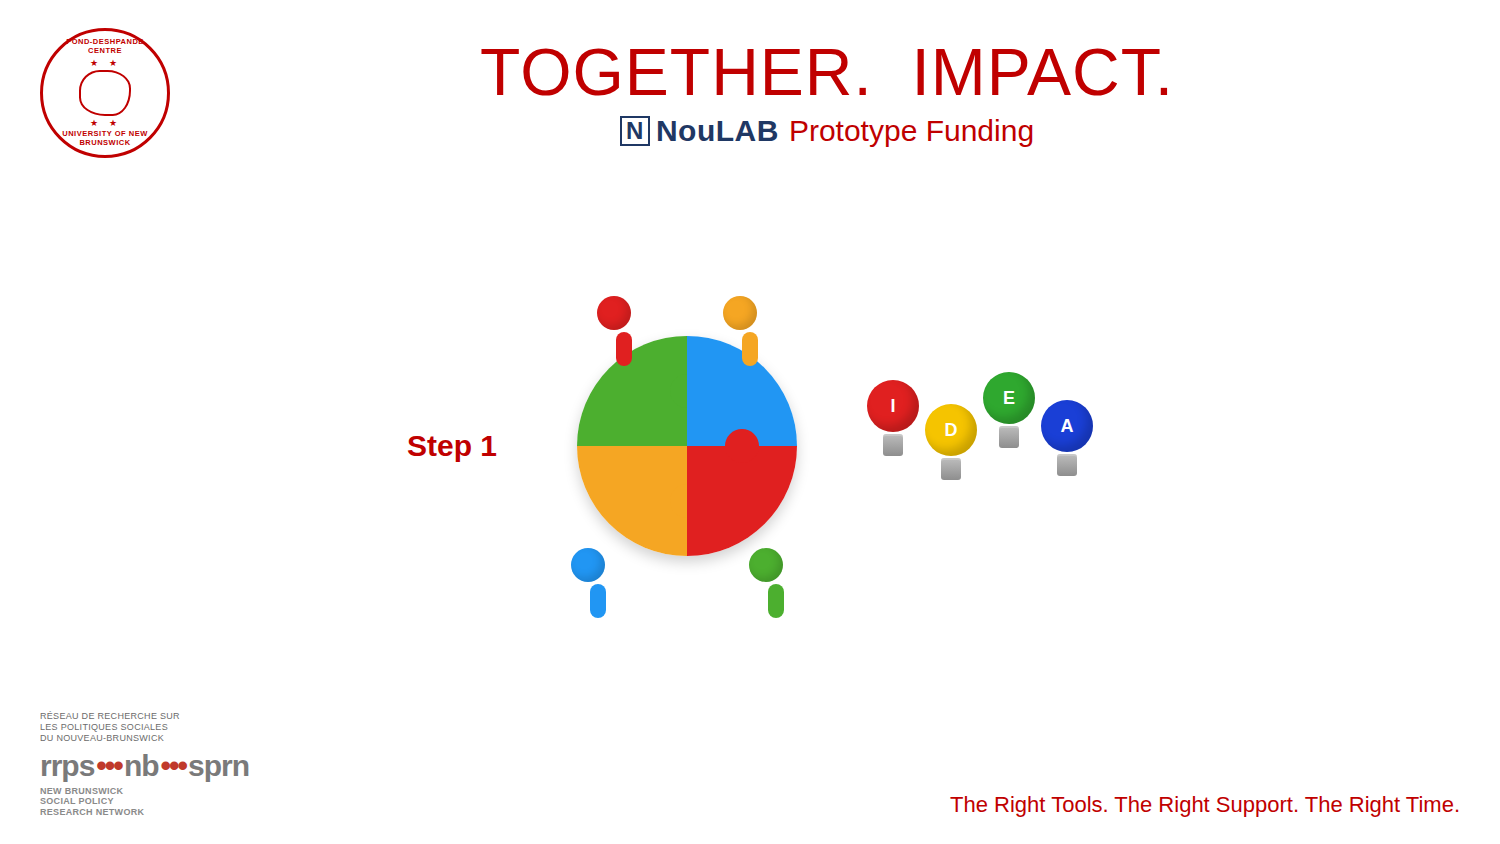Pond-Deshpande Centre
★ ★
★ ★
University of New Brunswick
TOGETHER. IMPACT.
NNouLAB Prototype Funding
Step 1
I
D
E
A
Réseau de recherche sur
les politiques sociales
du Nouveau-Brunswick
rrps•••nb•••sprn
New Brunswick
Social Policy
Research Network
The Right Tools. The Right Support. The Right Time.